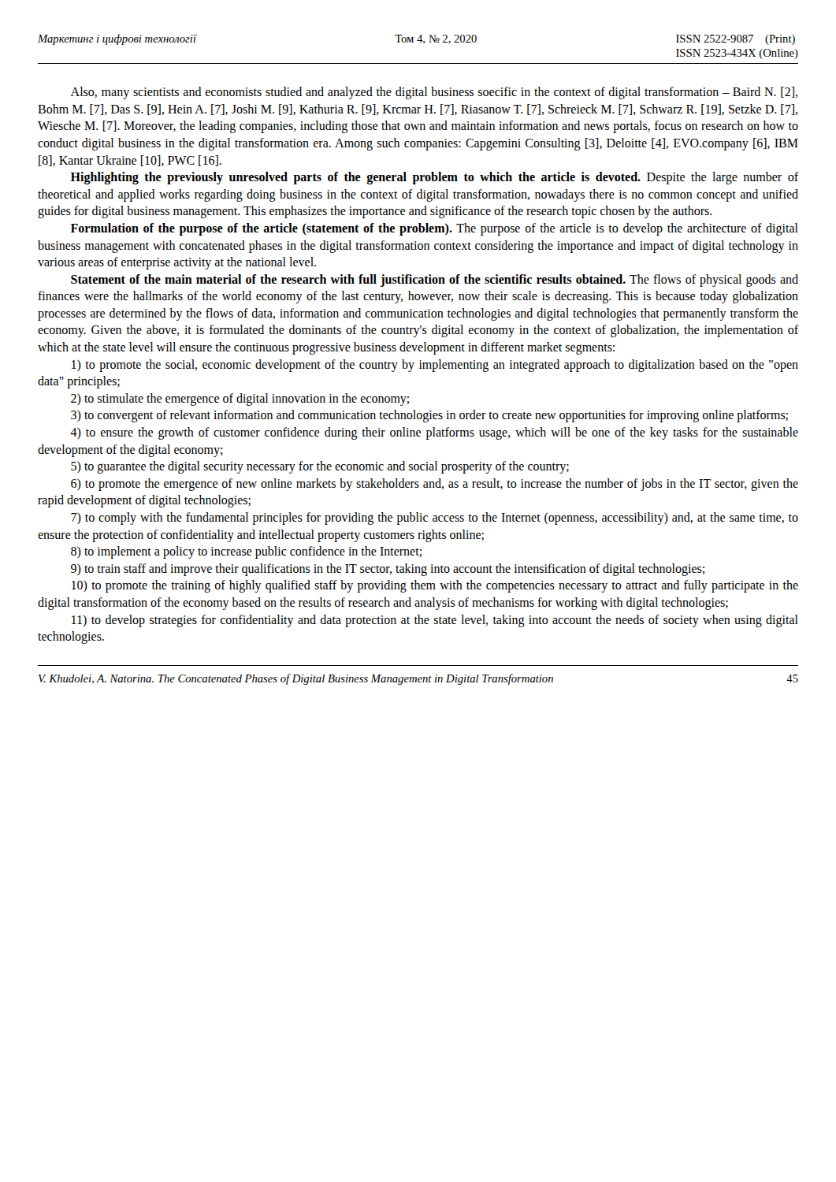Маркетинг і цифрові технології
Том 4, № 2, 2020
ISSN 2522-9087 (Print)
ISSN 2523-434X (Online)
Also, many scientists and economists studied and analyzed the digital business soecific in the context of digital transformation – Baird N. [2], Bohm M. [7], Das S. [9], Hein A. [7], Joshi M. [9], Kathuria R. [9], Krcmar H. [7], Riasanow T. [7], Schreieck M. [7], Schwarz R. [19], Setzke D. [7], Wiesche M. [7]. Moreover, the leading companies, including those that own and maintain information and news portals, focus on research on how to conduct digital business in the digital transformation era. Among such companies: Capgemini Consulting [3], Deloitte [4], EVO.company [6], IBM [8], Kantar Ukraine [10], PWC [16].
Highlighting the previously unresolved parts of the general problem to which the article is devoted. Despite the large number of theoretical and applied works regarding doing business in the context of digital transformation, nowadays there is no common concept and unified guides for digital business management. This emphasizes the importance and significance of the research topic chosen by the authors.
Formulation of the purpose of the article (statement of the problem). The purpose of the article is to develop the architecture of digital business management with concatenated phases in the digital transformation context considering the importance and impact of digital technology in various areas of enterprise activity at the national level.
Statement of the main material of the research with full justification of the scientific results obtained. The flows of physical goods and finances were the hallmarks of the world economy of the last century, however, now their scale is decreasing. This is because today globalization processes are determined by the flows of data, information and communication technologies and digital technologies that permanently transform the economy. Given the above, it is formulated the dominants of the country's digital economy in the context of globalization, the implementation of which at the state level will ensure the continuous progressive business development in different market segments:
1) to promote the social, economic development of the country by implementing an integrated approach to digitalization based on the "open data" principles;
2) to stimulate the emergence of digital innovation in the economy;
3) to convergent of relevant information and communication technologies in order to create new opportunities for improving online platforms;
4) to ensure the growth of customer confidence during their online platforms usage, which will be one of the key tasks for the sustainable development of the digital economy;
5) to guarantee the digital security necessary for the economic and social prosperity of the country;
6) to promote the emergence of new online markets by stakeholders and, as a result, to increase the number of jobs in the IT sector, given the rapid development of digital technologies;
7) to comply with the fundamental principles for providing the public access to the Internet (openness, accessibility) and, at the same time, to ensure the protection of confidentiality and intellectual property customers rights online;
8) to implement a policy to increase public confidence in the Internet;
9) to train staff and improve their qualifications in the IT sector, taking into account the intensification of digital technologies;
10) to promote the training of highly qualified staff by providing them with the competencies necessary to attract and fully participate in the digital transformation of the economy based on the results of research and analysis of mechanisms for working with digital technologies;
11) to develop strategies for confidentiality and data protection at the state level, taking into account the needs of society when using digital technologies.
V. Khudolei, A. Natorina. The Concatenated Phases of Digital Business Management in Digital Transformation
45